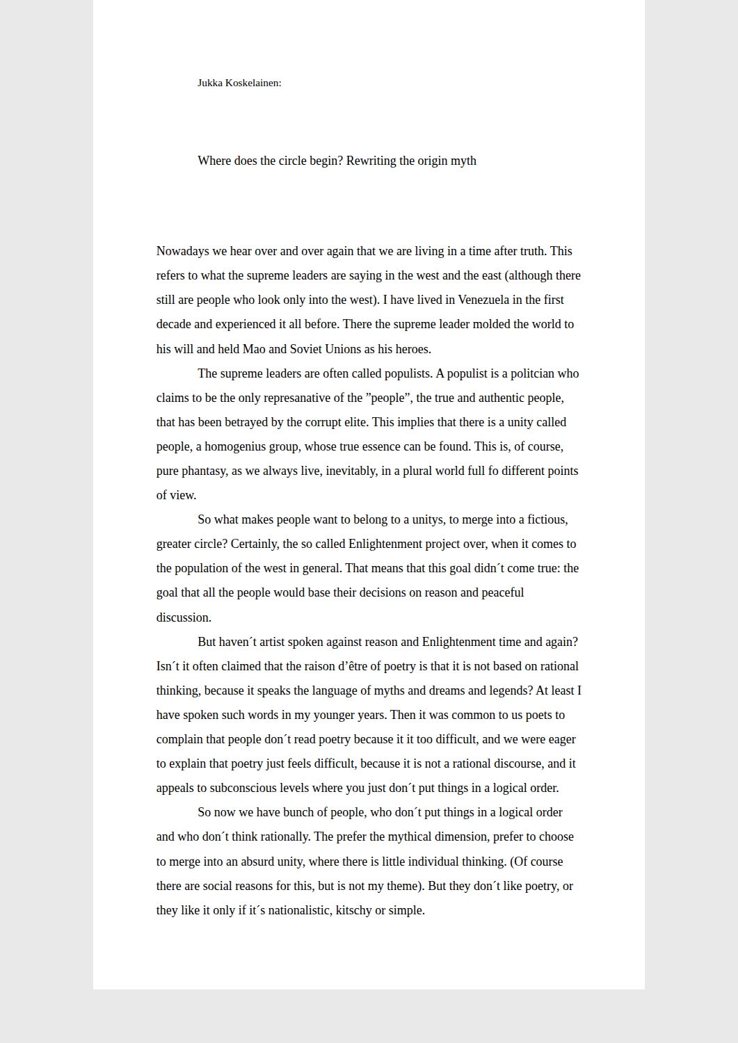Jukka Koskelainen:
Where does the circle begin? Rewriting the origin myth
Nowadays we hear over and over again that we are living in a time after truth. This refers to what the supreme leaders are saying in the west and the east (although there still are people who look only into the west). I have lived in Venezuela in the first decade and experienced it all before. There the supreme leader molded the world to his will and held Mao and Soviet Unions as his heroes.
The supreme leaders are often called populists. A populist is a politcian who claims to be the only represanative of the ”people”, the true and authentic people, that has been betrayed by the corrupt elite. This implies that there is a unity called people, a homogenius group, whose true essence can be found. This is, of course, pure phantasy, as we always live, inevitably, in a plural world full fo different points of view.
So what makes people want to belong to a unitys, to merge into a fictious, greater circle? Certainly, the so called Enlightenment project over, when it comes to the population of the west in general. That means that this goal didn´t come true: the goal that all the people would base their decisions on reason and peaceful discussion.
But haven´t artist spoken against reason and Enlightenment time and again? Isn´t it often claimed that the raison d’être of poetry is that it is not based on rational thinking, because it speaks the language of myths and dreams and legends? At least I have spoken such words in my younger years. Then it was common to us poets to complain that people don´t read poetry because it it too difficult, and we were eager to explain that poetry just feels difficult, because it is not a rational discourse, and it appeals to subconscious levels where you just don´t put things in a logical order.
So now we have bunch of people, who don´t put things in a logical order and who don´t think rationally. The prefer the mythical dimension, prefer to choose to merge into an absurd unity, where there is little individual thinking. (Of course there are social reasons for this, but is not my theme). But they don´t like poetry, or they like it only if it´s nationalistic, kitschy or simple.